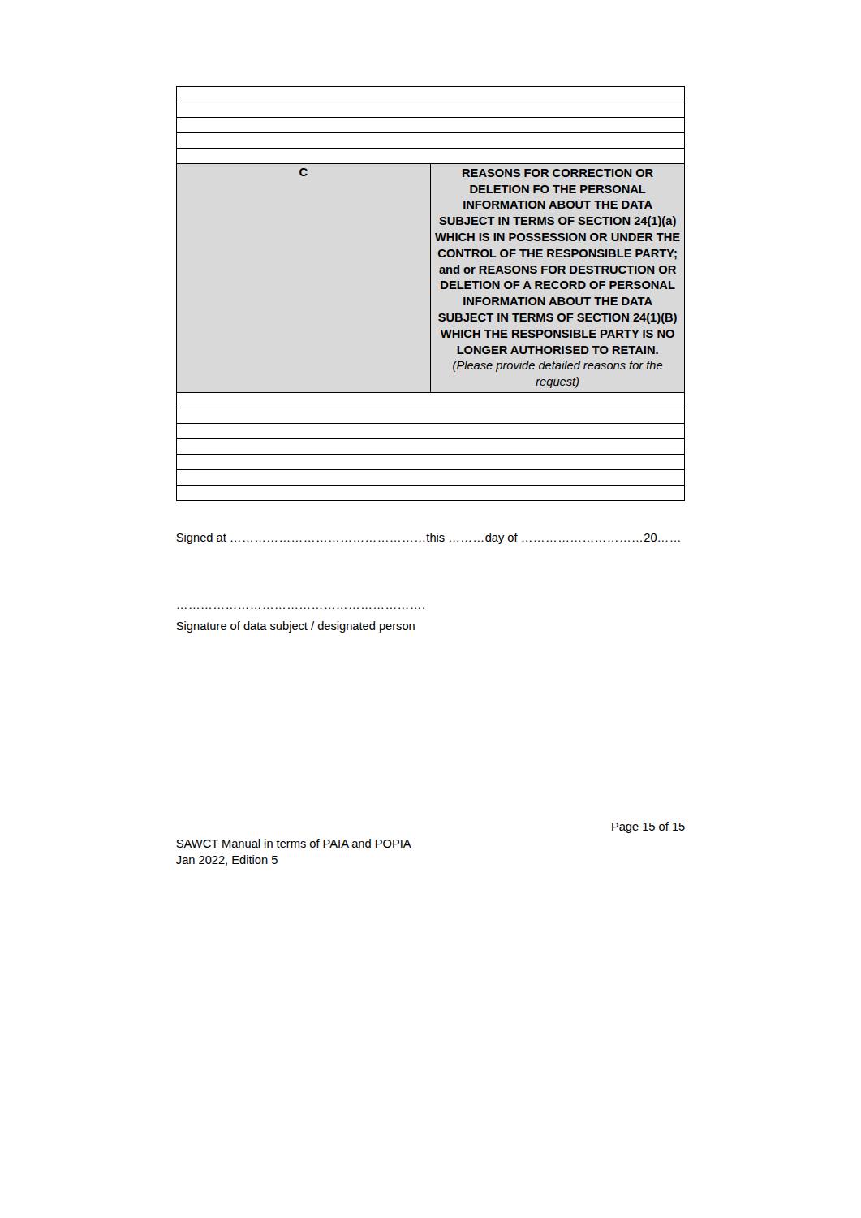| C | REASONS FOR CORRECTION OR DELETION FO THE PERSONAL INFORMATION ABOUT THE DATA SUBJECT IN TERMS OF SECTION 24(1)(a) WHICH IS IN POSSESSION OR UNDER THE CONTROL OF THE RESPONSIBLE PARTY; and or REASONS FOR DESTRUCTION OR DELETION OF A RECORD OF PERSONAL INFORMATION ABOUT THE DATA SUBJECT IN TERMS OF SECTION 24(1)(B) WHICH THE RESPONSIBLE PARTY IS NO LONGER AUTHORISED TO RETAIN. (Please provide detailed reasons for the request) |
Signed at …………………………………………this ………day of …………………………20……
…………………………………………………….
Signature of data subject / designated person
Page 15 of 15
SAWCT Manual in terms of PAIA and POPIA
Jan 2022, Edition 5